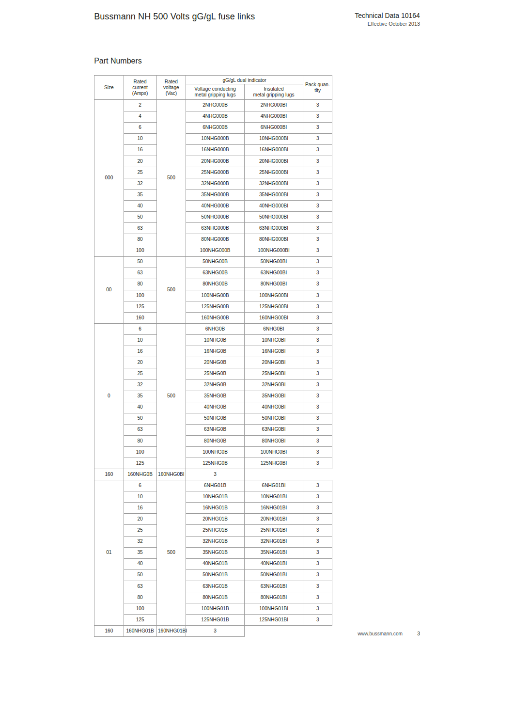Bussmann NH 500 Volts gG/gL fuse links
Technical Data 10164
Effective October 2013
Part Numbers
| Size | Rated current (Amps) | Rated voltage (Vac) | gG/gL dual indicator | Pack quan- tity |
| --- | --- | --- | --- | --- |
| Voltage conducting metal gripping lugs | Insulated metal gripping lugs |
| 000 | 2 | 500 | 2NHG000B | 2NHG000BI | 3 |
| 4 | 4NHG000B | 4NHG000BI | 3 |
| 6 | 6NHG000B | 6NHG000BI | 3 |
| 10 | 10NHG000B | 10NHG000BI | 3 |
| 16 | 16NHG000B | 16NHG000BI | 3 |
| 20 | 20NHG000B | 20NHG000BI | 3 |
| 25 | 25NHG000B | 25NHG000BI | 3 |
| 32 | 32NHG000B | 32NHG000BI | 3 |
| 35 | 35NHG000B | 35NHG000BI | 3 |
| 40 | 40NHG000B | 40NHG000BI | 3 |
| 50 | 50NHG000B | 50NHG000BI | 3 |
| 63 | 63NHG000B | 63NHG000BI | 3 |
| 80 | 80NHG000B | 80NHG000BI | 3 |
| 100 | 100NHG000B | 100NHG000BI | 3 |
| 00 | 50 | 500 | 50NHG00B | 50NHG00BI | 3 |
| 63 | 63NHG00B | 63NHG00BI | 3 |
| 80 | 80NHG00B | 80NHG00BI | 3 |
| 100 | 100NHG00B | 100NHG00BI | 3 |
| 125 | 125NHG00B | 125NHG00BI | 3 |
| 160 | 160NHG00B | 160NHG00BI | 3 |
| 0 | 6 | 500 | 6NHG0B | 6NHG0BI | 3 |
| 10 | 10NHG0B | 10NHG0BI | 3 |
| 16 | 16NHG0B | 16NHG0BI | 3 |
| 20 | 20NHG0B | 20NHG0BI | 3 |
| 25 | 25NHG0B | 25NHG0BI | 3 |
| 32 | 32NHG0B | 32NHG0BI | 3 |
| 35 | 35NHG0B | 35NHG0BI | 3 |
| 40 | 40NHG0B | 40NHG0BI | 3 |
| 50 | 50NHG0B | 50NHG0BI | 3 |
| 63 | 63NHG0B | 63NHG0BI | 3 |
| 80 | 80NHG0B | 80NHG0BI | 3 |
| 100 | 100NHG0B | 100NHG0BI | 3 |
| 125 | 125NHG0B | 125NHG0BI | 3 |
| 160 | 160NHG0B | 160NHG0BI | 3 |
| 01 | 6 | 500 | 6NHG01B | 6NHG01BI | 3 |
| 10 | 10NHG01B | 10NHG01BI | 3 |
| 16 | 16NHG01B | 16NHG01BI | 3 |
| 20 | 20NHG01B | 20NHG01BI | 3 |
| 25 | 25NHG01B | 25NHG01BI | 3 |
| 32 | 32NHG01B | 32NHG01BI | 3 |
| 35 | 35NHG01B | 35NHG01BI | 3 |
| 40 | 40NHG01B | 40NHG01BI | 3 |
| 50 | 50NHG01B | 50NHG01BI | 3 |
| 63 | 63NHG01B | 63NHG01BI | 3 |
| 80 | 80NHG01B | 80NHG01BI | 3 |
| 100 | 100NHG01B | 100NHG01BI | 3 |
| 125 | 125NHG01B | 125NHG01BI | 3 |
| 160 | 160NHG01B | 160NHG01BI | 3 |
www.bussmann.com 3